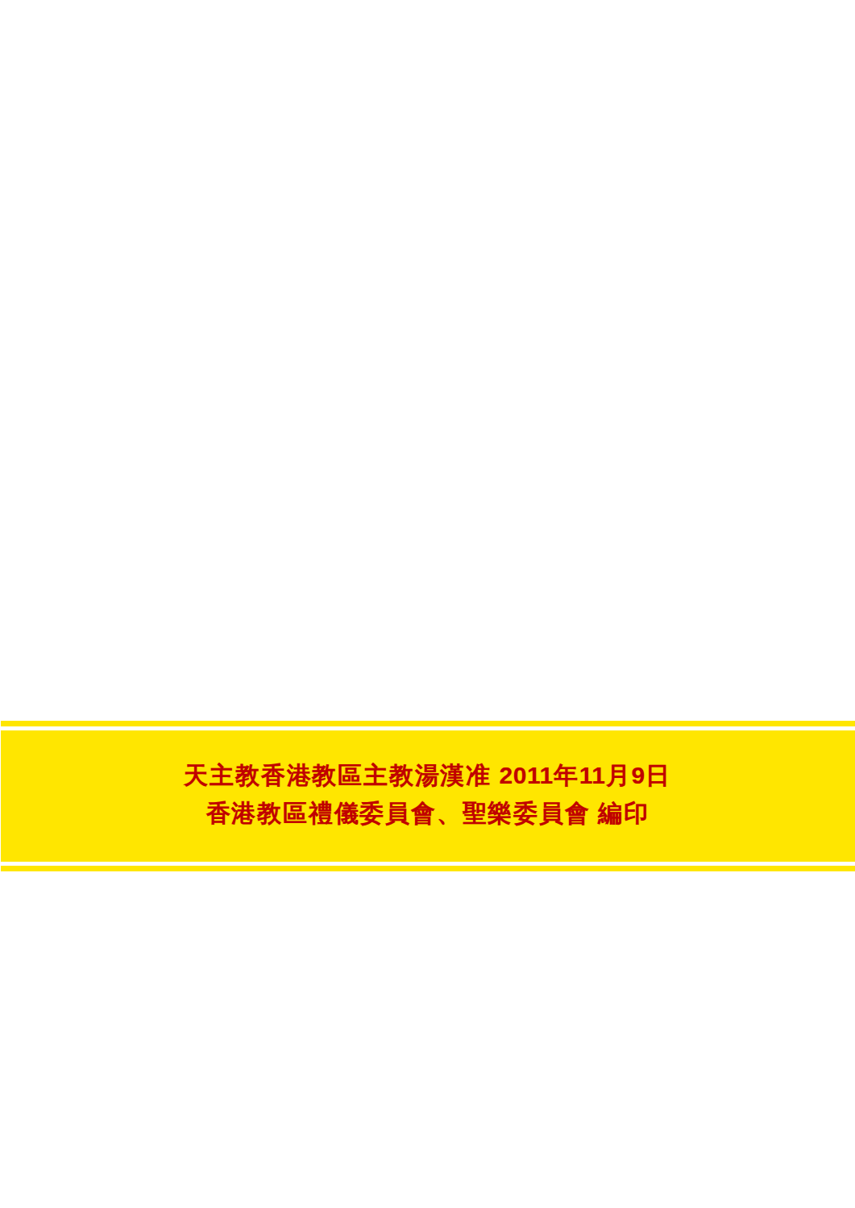天主教香港教區主教湯漢准 2011年11月9日
香港教區禮儀委員會、聖樂委員會 編印